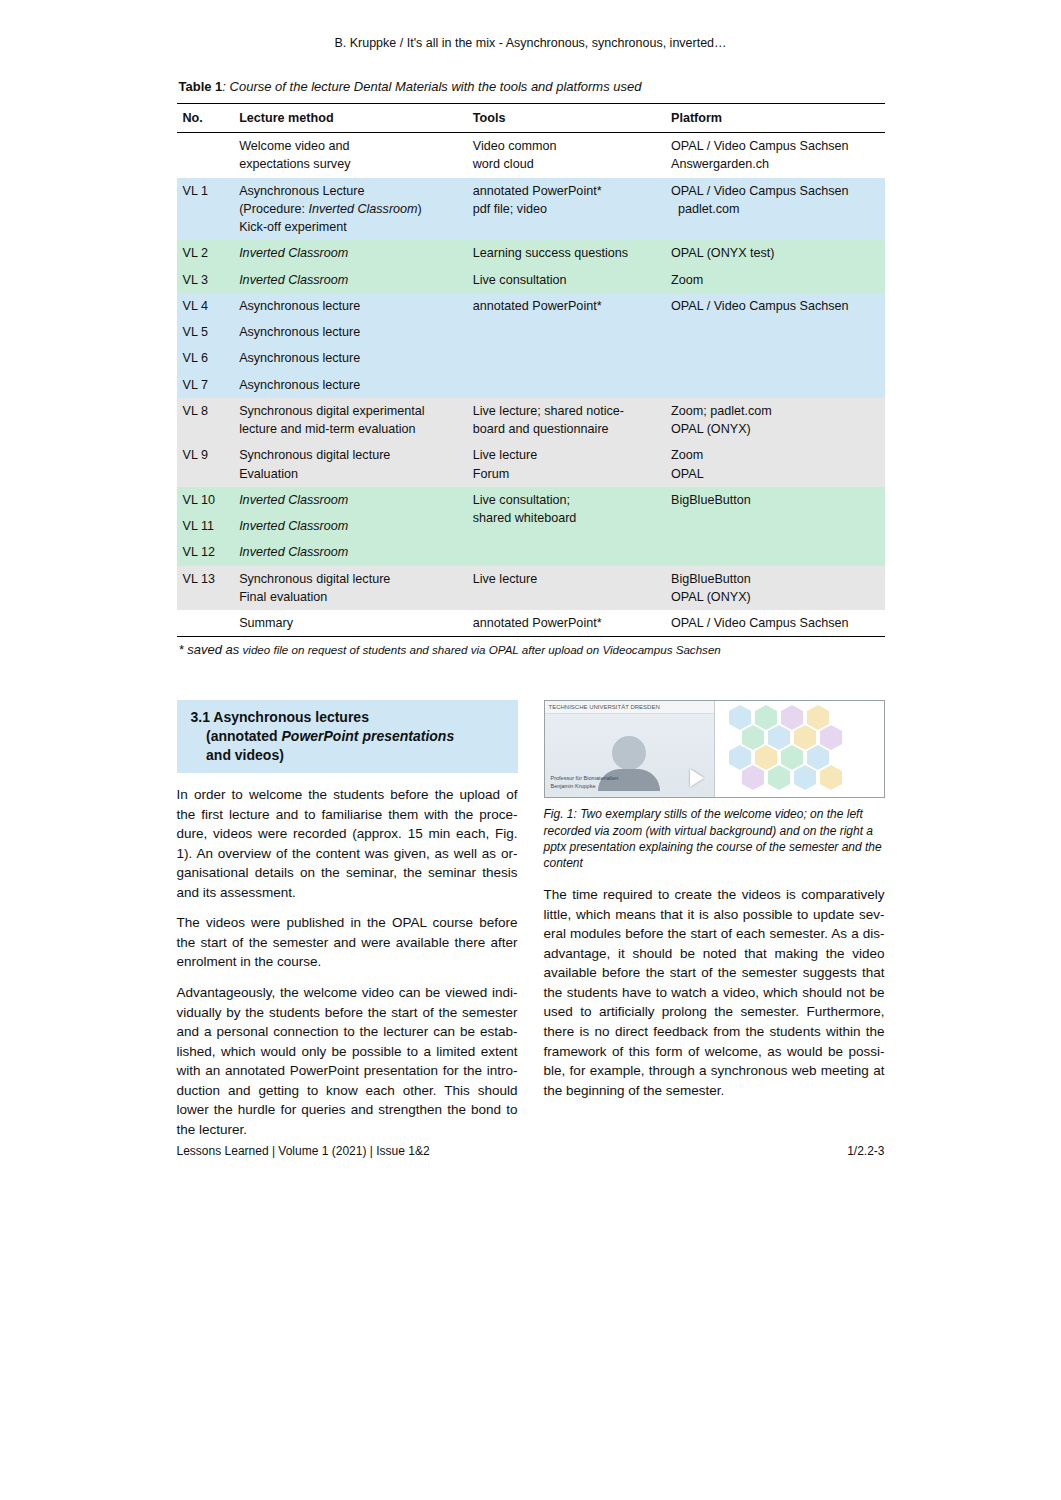B. Kruppke / It's all in the mix - Asynchronous, synchronous, inverted…
Table 1: Course of the lecture Dental Materials with the tools and platforms used
| No. | Lecture method | Tools | Platform |
| --- | --- | --- | --- |
| | Welcome video and expectations survey | Video common word cloud | OPAL / Video Campus Sachsen Answergarden.ch |
| VL 1 | Asynchronous Lecture (Procedure: Inverted Classroom ) Kick-off experiment | annotated PowerPoint* pdf file; video | OPAL / Video Campus Sachsen padlet.com |
| VL 2 | Inverted Classroom | Learning success questions | OPAL (ONYX test) |
| VL 3 | Inverted Classroom | Live consultation | Zoom |
| VL 4 | Asynchronous lecture | annotated PowerPoint* | OPAL / Video Campus Sachsen |
| VL 5 | Asynchronous lecture |
| VL 6 | Asynchronous lecture |
| VL 7 | Asynchronous lecture |
| VL 8 | Synchronous digital experimental lecture and mid-term evaluation | Live lecture; shared notice- board and questionnaire | Zoom; padlet.com OPAL (ONYX) |
| VL 9 | Synchronous digital lecture Evaluation | Live lecture Forum | Zoom OPAL |
| VL 10 | Inverted Classroom | Live consultation; shared whiteboard | BigBlueButton |
| VL 11 | Inverted Classroom |
| VL 12 | Inverted Classroom |
| VL 13 | Synchronous digital lecture Final evaluation | Live lecture | BigBlueButton OPAL (ONYX) |
| | Summary | annotated PowerPoint* | OPAL / Video Campus Sachsen |
* saved as video file on request of students and shared via OPAL after upload on Videocampus Sachsen
3.1 Asynchronous lectures
(annotated PowerPoint presentations
and videos)
In order to welcome the students before the upload of the first lecture and to familiarise them with the procedure, videos were recorded (approx. 15 min each, Fig. 1). An overview of the content was given, as well as organisational details on the seminar, the seminar thesis and its assessment.
The videos were published in the OPAL course before the start of the semester and were available there after enrolment in the course.
Advantageously, the welcome video can be viewed individually by the students before the start of the semester and a personal connection to the lecturer can be established, which would only be possible to a limited extent with an annotated PowerPoint presentation for the introduction and getting to know each other. This should lower the hurdle for queries and strengthen the bond to the lecturer.
TECHNISCHE UNIVERSITÄT DRESDEN
Professur für Biomaterialien
Benjamin Kruppke
Fig. 1: Two exemplary stills of the welcome video; on the left recorded via zoom (with virtual background) and on the right a pptx presentation explaining the course of the semester and the content
The time required to create the videos is comparatively little, which means that it is also possible to update several modules before the start of each semester. As a disadvantage, it should be noted that making the video available before the start of the semester suggests that the students have to watch a video, which should not be used to artificially prolong the semester. Furthermore, there is no direct feedback from the students within the framework of this form of welcome, as would be possible, for example, through a synchronous web meeting at the beginning of the semester.
Lessons Learned | Volume 1 (2021) | Issue 1&2
1/2.2-3